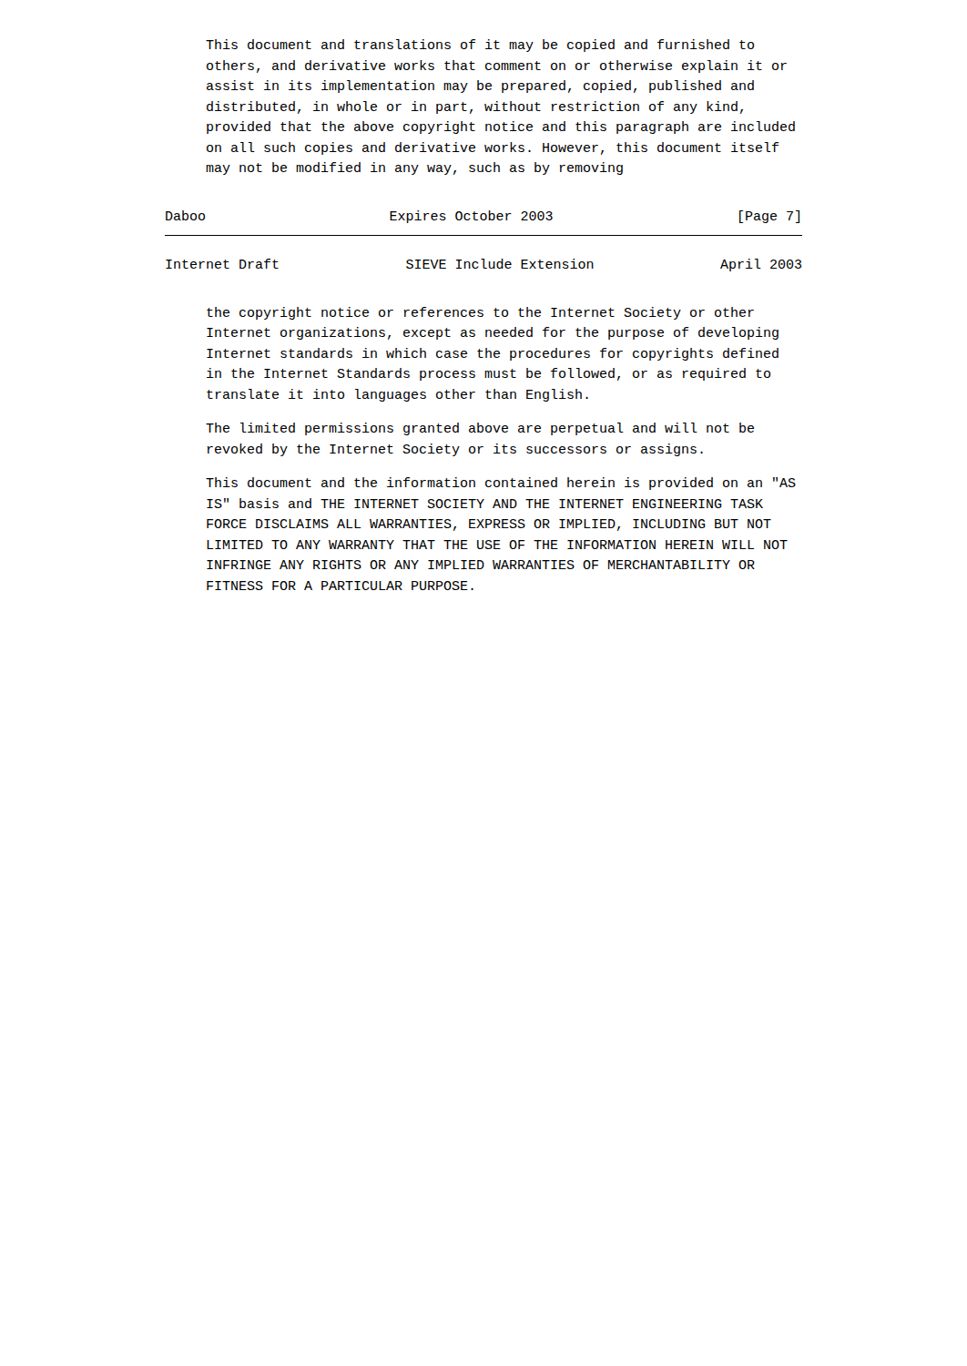This document and translations of it may be copied and furnished to others, and derivative works that comment on or otherwise explain it or assist in its implementation may be prepared, copied, published and distributed, in whole or in part, without restriction of any kind, provided that the above copyright notice and this paragraph are included on all such copies and derivative works. However, this document itself may not be modified in any way, such as by removing
Daboo Expires October 2003 [Page 7]
Internet Draft SIEVE Include Extension April 2003
the copyright notice or references to the Internet Society or other Internet organizations, except as needed for the purpose of developing Internet standards in which case the procedures for copyrights defined in the Internet Standards process must be followed, or as required to translate it into languages other than English.
The limited permissions granted above are perpetual and will not be revoked by the Internet Society or its successors or assigns.
This document and the information contained herein is provided on an "AS IS" basis and THE INTERNET SOCIETY AND THE INTERNET ENGINEERING TASK FORCE DISCLAIMS ALL WARRANTIES, EXPRESS OR IMPLIED, INCLUDING BUT NOT LIMITED TO ANY WARRANTY THAT THE USE OF THE INFORMATION HEREIN WILL NOT INFRINGE ANY RIGHTS OR ANY IMPLIED WARRANTIES OF MERCHANTABILITY OR FITNESS FOR A PARTICULAR PURPOSE.